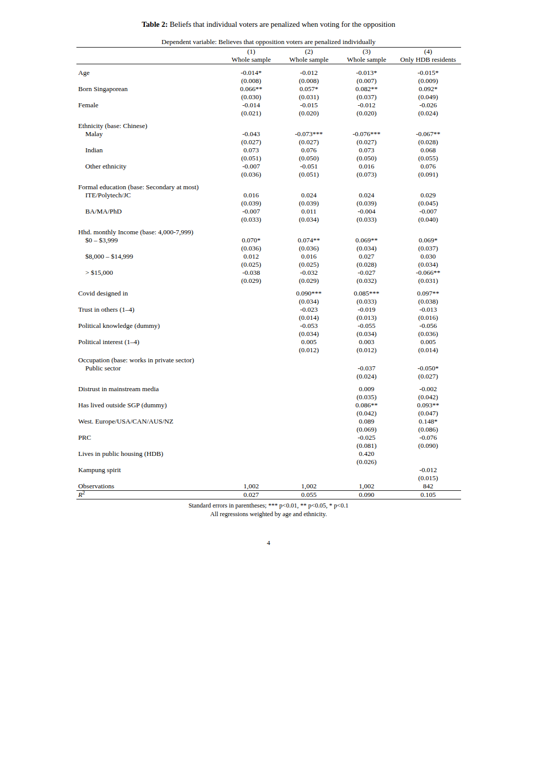Table 2: Beliefs that individual voters are penalized when voting for the opposition
Dependent variable: Believes that opposition voters are penalized individually
| | (1) | (2) | (3) | (4) |
| --- | --- | --- | --- | --- |
| | Whole sample | Whole sample | Whole sample | Only HDB residents |
| Age | -0.014* | -0.012 | -0.013* | -0.015* |
| | (0.008) | (0.008) | (0.007) | (0.009) |
| Born Singaporean | 0.066** | 0.057* | 0.082** | 0.092* |
| | (0.030) | (0.031) | (0.037) | (0.049) |
| Female | -0.014 | -0.015 | -0.012 | -0.026 |
| | (0.021) | (0.020) | (0.020) | (0.024) |
| Ethnicity (base: Chinese) | | | | |
| Malay | -0.043 | -0.073*** | -0.076*** | -0.067** |
| | (0.027) | (0.027) | (0.027) | (0.028) |
| Indian | 0.073 | 0.076 | 0.073 | 0.068 |
| | (0.051) | (0.050) | (0.050) | (0.055) |
| Other ethnicity | -0.007 | -0.051 | 0.016 | 0.076 |
| | (0.036) | (0.051) | (0.073) | (0.091) |
| Formal education (base: Secondary at most) | | | | |
| ITE/Polytech/JC | 0.016 | 0.024 | 0.024 | 0.029 |
| | (0.039) | (0.039) | (0.039) | (0.045) |
| BA/MA/PhD | -0.007 | 0.011 | -0.004 | -0.007 |
| | (0.033) | (0.034) | (0.033) | (0.040) |
| Hhd. monthly Income (base: 4,000-7,999) | | | | |
| $0 – $3,999 | 0.070* | 0.074** | 0.069** | 0.069* |
| | (0.036) | (0.036) | (0.034) | (0.037) |
| $8,000 – $14,999 | 0.012 | 0.016 | 0.027 | 0.030 |
| | (0.025) | (0.025) | (0.028) | (0.034) |
| > $15,000 | -0.038 | -0.032 | -0.027 | -0.066** |
| | (0.029) | (0.029) | (0.032) | (0.031) |
| Covid designed in | | 0.090*** | 0.085*** | 0.097** |
| | | (0.034) | (0.033) | (0.038) |
| Trust in others (1–4) | | -0.023 | -0.019 | -0.013 |
| | | (0.014) | (0.013) | (0.016) |
| Political knowledge (dummy) | | -0.053 | -0.055 | -0.056 |
| | | (0.034) | (0.034) | (0.036) |
| Political interest (1–4) | | 0.005 | 0.003 | 0.005 |
| | | (0.012) | (0.012) | (0.014) |
| Occupation (base: works in private sector) | | | | |
| Public sector | | | -0.037 | -0.050* |
| | | | (0.024) | (0.027) |
| Distrust in mainstream media | | | 0.009 | -0.002 |
| | | | (0.035) | (0.042) |
| Has lived outside SGP (dummy) | | | 0.086** | 0.093** |
| | | | (0.042) | (0.047) |
| West. Europe/USA/CAN/AUS/NZ | | | 0.089 | 0.148* |
| | | | (0.069) | (0.086) |
| PRC | | | -0.025 | -0.076 |
| | | | (0.081) | (0.090) |
| Lives in public housing (HDB) | | | 0.420 | |
| | | | (0.026) | |
| Kampung spirit | | | | -0.012 |
| | | | | (0.015) |
| Observations | 1,002 | 1,002 | 1,002 | 842 |
| R 2 | 0.027 | 0.055 | 0.090 | 0.105 |
Standard errors in parentheses; *** p<0.01, ** p<0.05, * p<0.1
All regressions weighted by age and ethnicity.
4